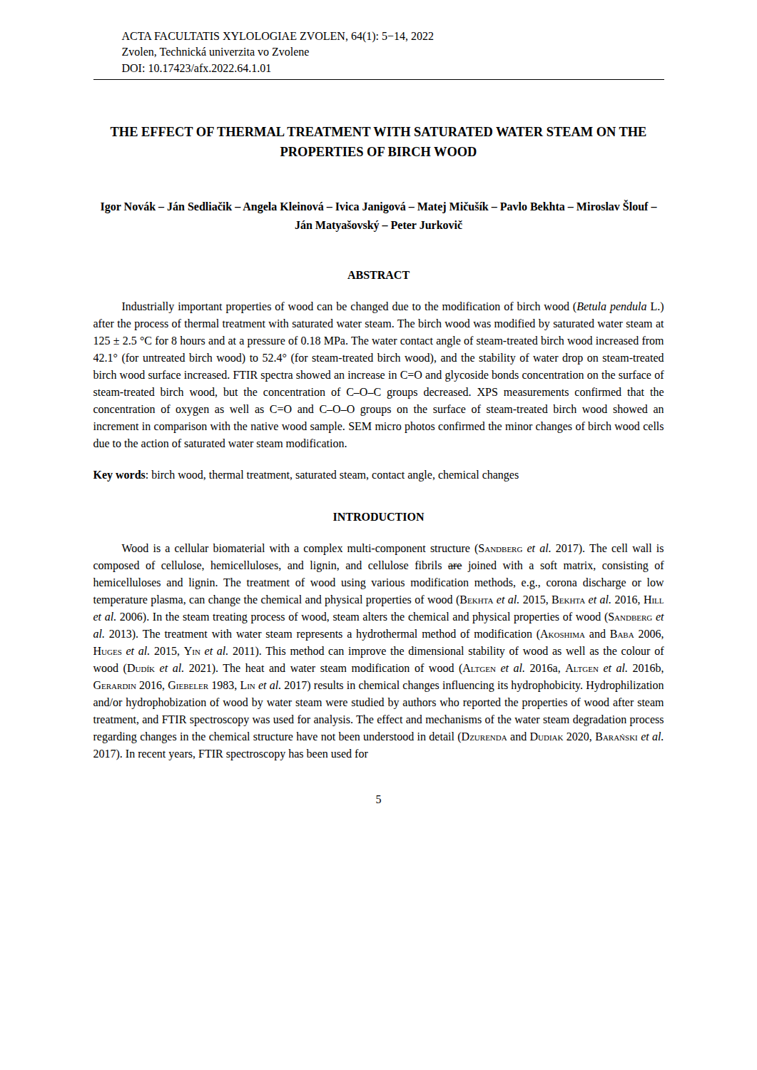ACTA FACULTATIS XYLOLOGIAE ZVOLEN, 64(1): 5−14, 2022
Zvolen, Technická univerzita vo Zvolene
DOI: 10.17423/afx.2022.64.1.01
The Effect of Thermal Treatment with Saturated Water Steam on the Properties of Birch Wood
Igor Novák – Ján Sedliačik – Angela Kleinová – Ivica Janigová – Matej Mičušík – Pavlo Bekhta – Miroslav Šlouf – Ján Matyašovský – Peter Jurkovič
Abstract
Industrially important properties of wood can be changed due to the modification of birch wood (Betula pendula L.) after the process of thermal treatment with saturated water steam. The birch wood was modified by saturated water steam at 125 ± 2.5 °C for 8 hours and at a pressure of 0.18 MPa. The water contact angle of steam-treated birch wood increased from 42.1° (for untreated birch wood) to 52.4° (for steam-treated birch wood), and the stability of water drop on steam-treated birch wood surface increased. FTIR spectra showed an increase in C=O and glycoside bonds concentration on the surface of steam-treated birch wood, but the concentration of C–O–C groups decreased. XPS measurements confirmed that the concentration of oxygen as well as C=O and C–O–O groups on the surface of steam-treated birch wood showed an increment in comparison with the native wood sample. SEM micro photos confirmed the minor changes of birch wood cells due to the action of saturated water steam modification.
Key words: birch wood, thermal treatment, saturated steam, contact angle, chemical changes
Introduction
Wood is a cellular biomaterial with a complex multi-component structure (Sandberg et al. 2017). The cell wall is composed of cellulose, hemicelluloses, and lignin, and cellulose fibrils are joined with a soft matrix, consisting of hemicelluloses and lignin. The treatment of wood using various modification methods, e.g., corona discharge or low temperature plasma, can change the chemical and physical properties of wood (Bekhta et al. 2015, Bekhta et al. 2016, Hill et al. 2006). In the steam treating process of wood, steam alters the chemical and physical properties of wood (Sandberg et al. 2013). The treatment with water steam represents a hydrothermal method of modification (Akoshima and Baba 2006, Huges et al. 2015, Yin et al. 2011). This method can improve the dimensional stability of wood as well as the colour of wood (Dudík et al. 2021). The heat and water steam modification of wood (Altgen et al. 2016a, Altgen et al. 2016b, Gerardin 2016, Giebeler 1983, Lin et al. 2017) results in chemical changes influencing its hydrophobicity. Hydrophilization and/or hydrophobization of wood by water steam were studied by authors who reported the properties of wood after steam treatment, and FTIR spectroscopy was used for analysis. The effect and mechanisms of the water steam degradation process regarding changes in the chemical structure have not been understood in detail (Dzurenda and Dudiak 2020, Barański et al. 2017). In recent years, FTIR spectroscopy has been used for
5